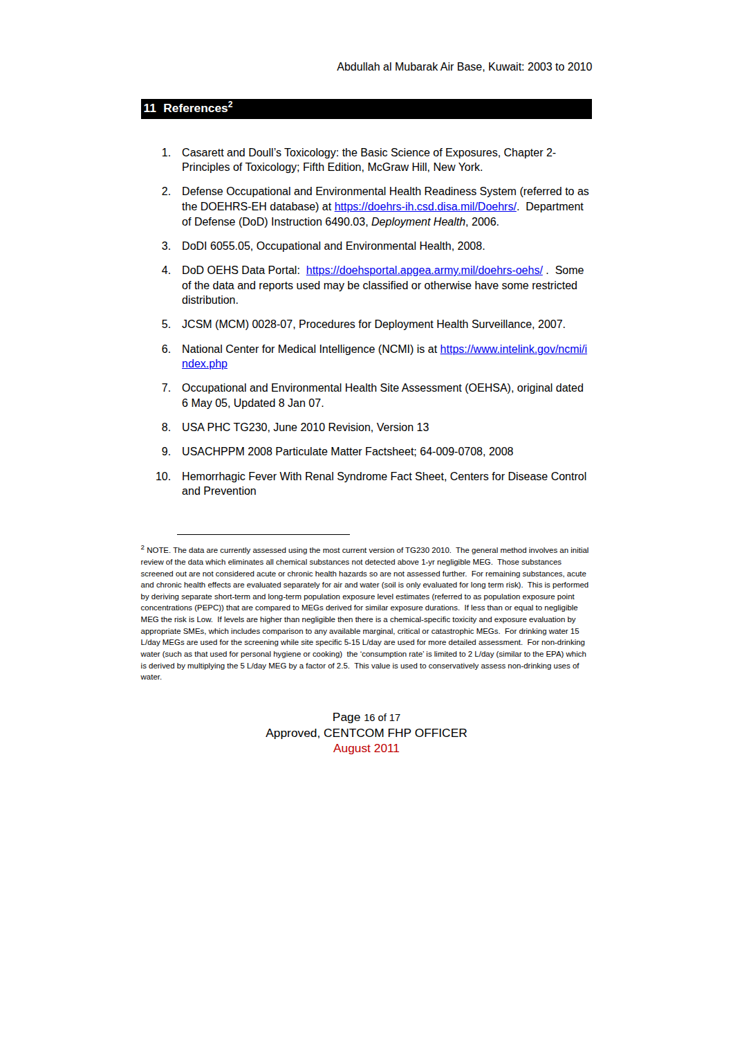Abdullah al Mubarak Air Base, Kuwait: 2003 to 2010
11 References2
Casarett and Doull’s Toxicology: the Basic Science of Exposures, Chapter 2- Principles of Toxicology; Fifth Edition, McGraw Hill, New York.
Defense Occupational and Environmental Health Readiness System (referred to as the DOEHRS-EH database) at https://doehrs-ih.csd.disa.mil/Doehrs/. Department of Defense (DoD) Instruction 6490.03, Deployment Health, 2006.
DoDI 6055.05, Occupational and Environmental Health, 2008.
DoD OEHS Data Portal: https://doehsportal.apgea.army.mil/doehrs-oehs/ . Some of the data and reports used may be classified or otherwise have some restricted distribution.
JCSM (MCM) 0028-07, Procedures for Deployment Health Surveillance, 2007.
National Center for Medical Intelligence (NCMI) is at https://www.intelink.gov/ncmi/index.php
Occupational and Environmental Health Site Assessment (OEHSA), original dated 6 May 05, Updated 8 Jan 07.
USA PHC TG230, June 2010 Revision, Version 13
USACHPPM 2008 Particulate Matter Factsheet; 64-009-0708, 2008
Hemorrhagic Fever With Renal Syndrome Fact Sheet, Centers for Disease Control and Prevention
2 NOTE. The data are currently assessed using the most current version of TG230 2010. The general method involves an initial review of the data which eliminates all chemical substances not detected above 1-yr negligible MEG. Those substances screened out are not considered acute or chronic health hazards so are not assessed further. For remaining substances, acute and chronic health effects are evaluated separately for air and water (soil is only evaluated for long term risk). This is performed by deriving separate short-term and long-term population exposure level estimates (referred to as population exposure point concentrations (PEPC)) that are compared to MEGs derived for similar exposure durations. If less than or equal to negligible MEG the risk is Low. If levels are higher than negligible then there is a chemical-specific toxicity and exposure evaluation by appropriate SMEs, which includes comparison to any available marginal, critical or catastrophic MEGs. For drinking water 15 L/day MEGs are used for the screening while site specific 5-15 L/day are used for more detailed assessment. For non-drinking water (such as that used for personal hygiene or cooking) the ‘consumption rate’ is limited to 2 L/day (similar to the EPA) which is derived by multiplying the 5 L/day MEG by a factor of 2.5. This value is used to conservatively assess non-drinking uses of water.
Page 16 of 17
Approved, CENTCOM FHP OFFICER
August 2011